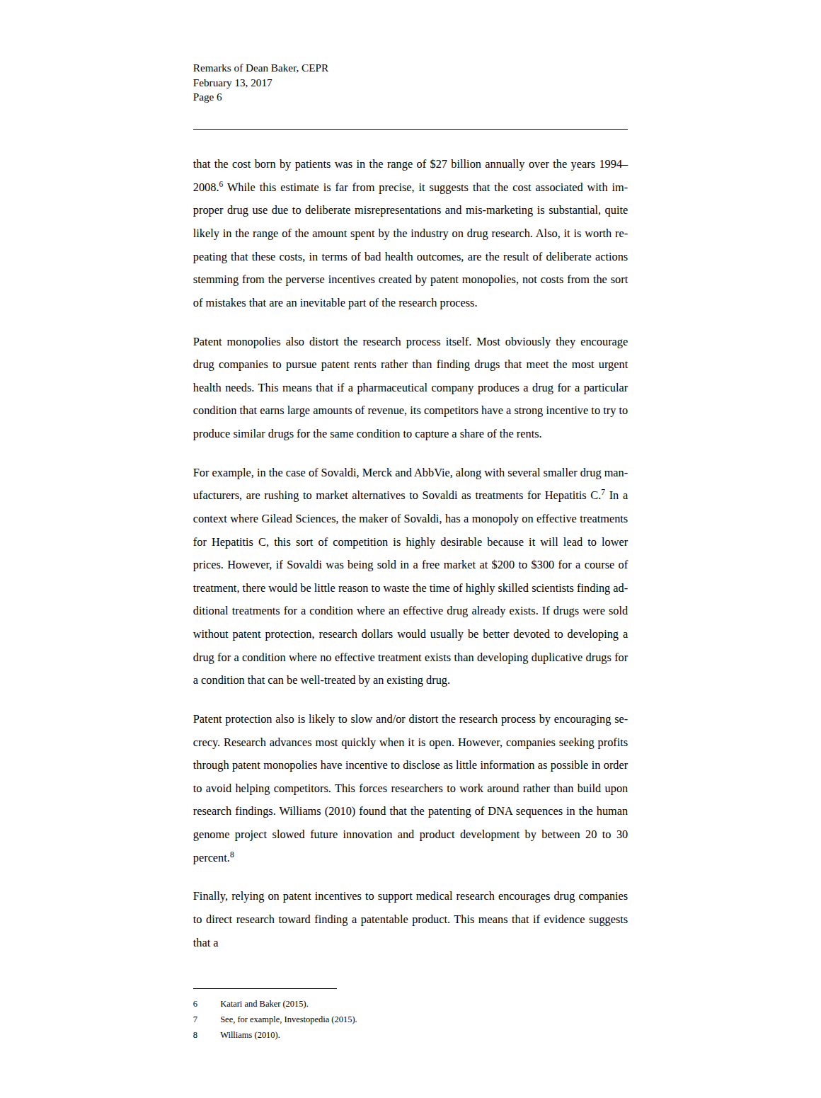Remarks of Dean Baker, CEPR
February 13, 2017
Page 6
that the cost born by patients was in the range of $27 billion annually over the years 1994–2008.6 While this estimate is far from precise, it suggests that the cost associated with improper drug use due to deliberate misrepresentations and mis-marketing is substantial, quite likely in the range of the amount spent by the industry on drug research. Also, it is worth repeating that these costs, in terms of bad health outcomes, are the result of deliberate actions stemming from the perverse incentives created by patent monopolies, not costs from the sort of mistakes that are an inevitable part of the research process.
Patent monopolies also distort the research process itself. Most obviously they encourage drug companies to pursue patent rents rather than finding drugs that meet the most urgent health needs. This means that if a pharmaceutical company produces a drug for a particular condition that earns large amounts of revenue, its competitors have a strong incentive to try to produce similar drugs for the same condition to capture a share of the rents.
For example, in the case of Sovaldi, Merck and AbbVie, along with several smaller drug manufacturers, are rushing to market alternatives to Sovaldi as treatments for Hepatitis C.7 In a context where Gilead Sciences, the maker of Sovaldi, has a monopoly on effective treatments for Hepatitis C, this sort of competition is highly desirable because it will lead to lower prices. However, if Sovaldi was being sold in a free market at $200 to $300 for a course of treatment, there would be little reason to waste the time of highly skilled scientists finding additional treatments for a condition where an effective drug already exists. If drugs were sold without patent protection, research dollars would usually be better devoted to developing a drug for a condition where no effective treatment exists than developing duplicative drugs for a condition that can be well-treated by an existing drug.
Patent protection also is likely to slow and/or distort the research process by encouraging secrecy. Research advances most quickly when it is open. However, companies seeking profits through patent monopolies have incentive to disclose as little information as possible in order to avoid helping competitors. This forces researchers to work around rather than build upon research findings. Williams (2010) found that the patenting of DNA sequences in the human genome project slowed future innovation and product development by between 20 to 30 percent.8
Finally, relying on patent incentives to support medical research encourages drug companies to direct research toward finding a patentable product. This means that if evidence suggests that a
6 Katari and Baker (2015).
7 See, for example, Investopedia (2015).
8 Williams (2010).